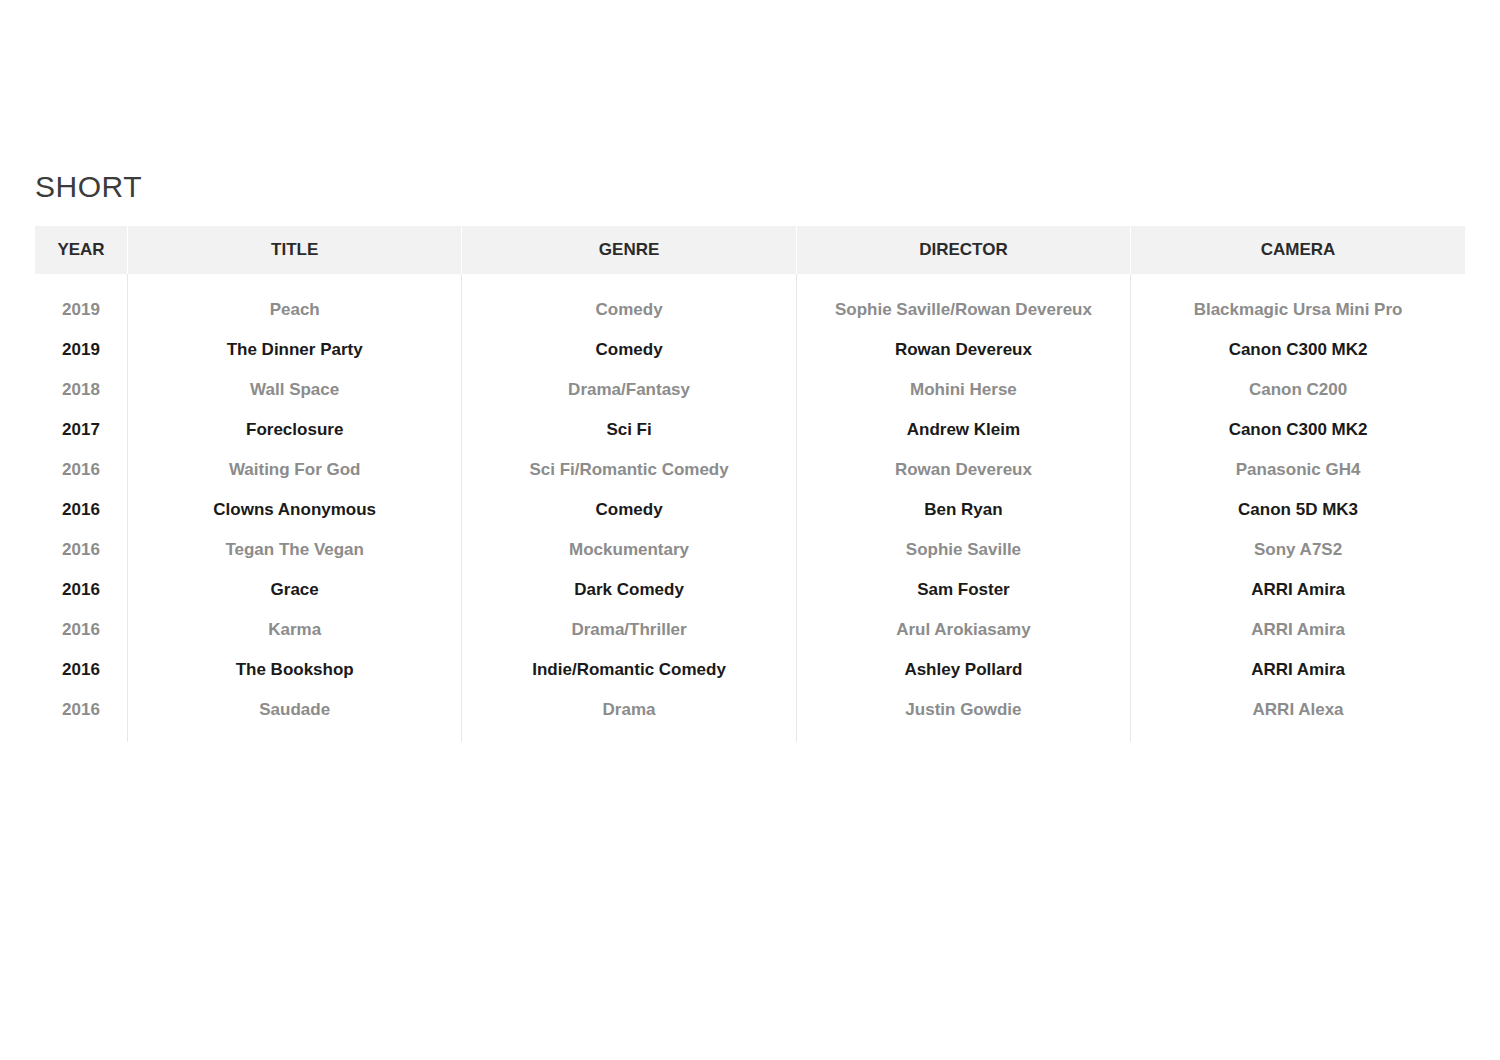SHORT
| YEAR | TITLE | GENRE | DIRECTOR | CAMERA |
| --- | --- | --- | --- | --- |
| 2019 | Peach | Comedy | Sophie Saville/Rowan Devereux | Blackmagic Ursa Mini Pro |
| 2019 | The Dinner Party | Comedy | Rowan Devereux | Canon C300 MK2 |
| 2018 | Wall Space | Drama/Fantasy | Mohini Herse | Canon C200 |
| 2017 | Foreclosure | Sci Fi | Andrew Kleim | Canon C300 MK2 |
| 2016 | Waiting For God | Sci Fi/Romantic Comedy | Rowan Devereux | Panasonic GH4 |
| 2016 | Clowns Anonymous | Comedy | Ben Ryan | Canon 5D MK3 |
| 2016 | Tegan The Vegan | Mockumentary | Sophie Saville | Sony A7S2 |
| 2016 | Grace | Dark Comedy | Sam Foster | ARRI Amira |
| 2016 | Karma | Drama/Thriller | Arul Arokiasamy | ARRI Amira |
| 2016 | The Bookshop | Indie/Romantic Comedy | Ashley Pollard | ARRI Amira |
| 2016 | Saudade | Drama | Justin Gowdie | ARRI Alexa |